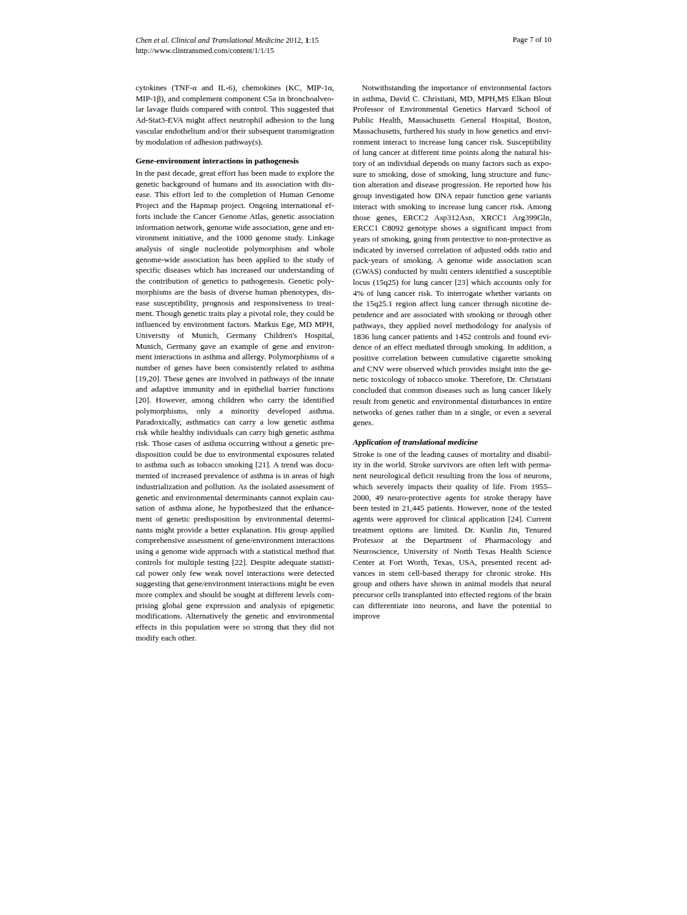Chen et al. Clinical and Translational Medicine 2012, 1:15
http://www.clintransmed.com/content/1/1/15
Page 7 of 10
cytokines (TNF-α and IL-6), chemokines (KC, MIP-1α, MIP-1β), and complement component C5a in bronchoalveolar lavage fluids compared with control. This suggested that Ad-Stat3-EVA might affect neutrophil adhesion to the lung vascular endothelium and/or their subsequent transmigration by modulation of adhesion pathway(s).
Gene-environment interactions in pathogenesis
In the past decade, great effort has been made to explore the genetic background of humans and its association with disease. This effort led to the completion of Human Genome Project and the Hapmap project. Ongoing international efforts include the Cancer Genome Atlas, genetic association information network, genome wide association, gene and environment initiative, and the 1000 genome study. Linkage analysis of single nucleotide polymorphism and whole genome-wide association has been applied to the study of specific diseases which has increased our understanding of the contribution of genetics to pathogenesis. Genetic polymorphisms are the basis of diverse human phenotypes, disease susceptibility, prognosis and responsiveness to treatment. Though genetic traits play a pivotal role, they could be influenced by environment factors. Markus Ege, MD MPH, University of Munich, Germany Children's Hospital, Munich, Germany gave an example of gene and environment interactions in asthma and allergy. Polymorphisms of a number of genes have been consistently related to asthma [19,20]. These genes are involved in pathways of the innate and adaptive immunity and in epithelial barrier functions [20]. However, among children who carry the identified polymorphisms, only a minority developed asthma. Paradoxically, asthmatics can carry a low genetic asthma risk while healthy individuals can carry high genetic asthma risk. Those cases of asthma occurring without a genetic predisposition could be due to environmental exposures related to asthma such as tobacco smoking [21]. A trend was documented of increased prevalence of asthma is in areas of high industrialization and pollution. As the isolated assessment of genetic and environmental determinants cannot explain causation of asthma alone, he hypothesized that the enhancement of genetic predisposition by environmental determinants might provide a better explanation. His group applied comprehensive assessment of gene/environment interactions using a genome wide approach with a statistical method that controls for multiple testing [22]. Despite adequate statistical power only few weak novel interactions were detected suggesting that gene/environment interactions might be even more complex and should be sought at different levels comprising global gene expression and analysis of epigenetic modifications. Alternatively the genetic and environmental effects in this population were so strong that they did not modify each other.
Notwithstanding the importance of environmental factors in asthma, David C. Christiani, MD, MPH,MS Elkan Blout Professor of Environmental Genetics Harvard School of Public Health, Massachusetts General Hospital, Boston, Massachusetts, furthered his study in how genetics and environment interact to increase lung cancer risk. Susceptibility of lung cancer at different time points along the natural history of an individual depends on many factors such as exposure to smoking, dose of smoking, lung structure and function alteration and disease progression. He reported how his group investigated how DNA repair function gene variants interact with smoking to increase lung cancer risk. Among those genes, ERCC2 Asp312Asn, XRCC1 Arg399Gln, ERCC1 C8092 genotype shows a significant impact from years of smoking, going from protective to non-protective as indicated by inversed correlation of adjusted odds ratio and pack-years of smoking. A genome wide association scan (GWAS) conducted by multi centers identified a susceptible locus (15q25) for lung cancer [23] which accounts only for 4% of lung cancer risk. To interrogate whether variants on the 15q25.1 region affect lung cancer through nicotine dependence and are associated with smoking or through other pathways, they applied novel methodology for analysis of 1836 lung cancer patients and 1452 controls and found evidence of an effect mediated through smoking. In addition, a positive correlation between cumulative cigarette smoking and CNV were observed which provides insight into the genetic toxicology of tobacco smoke. Therefore, Dr. Christiani concluded that common diseases such as lung cancer likely result from genetic and environmental disturbances in entire networks of genes rather than in a single, or even a several genes.
Application of translational medicine
Stroke is one of the leading causes of mortality and disability in the world. Stroke survivors are often left with permanent neurological deficit resulting from the loss of neurons, which severely impacts their quality of life. From 1955–2000, 49 neuro-protective agents for stroke therapy have been tested in 21,445 patients. However, none of the tested agents were approved for clinical application [24]. Current treatment options are limited. Dr. Kunlin Jin, Tenured Professor at the Department of Pharmacology and Neuroscience, University of North Texas Health Science Center at Fort Worth, Texas, USA, presented recent advances in stem cell-based therapy for chronic stroke. His group and others have shown in animal models that neural precursor cells transplanted into effected regions of the brain can differentiate into neurons, and have the potential to improve